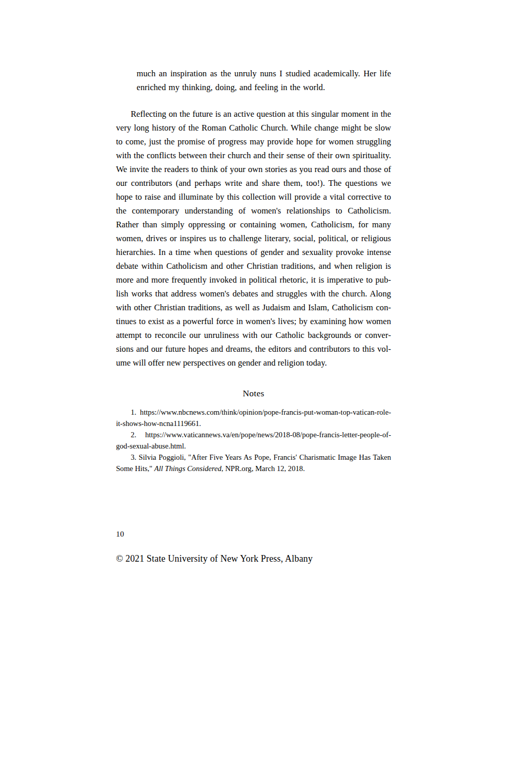much an inspiration as the unruly nuns I studied academically. Her life enriched my thinking, doing, and feeling in the world.
Reflecting on the future is an active question at this singular moment in the very long history of the Roman Catholic Church. While change might be slow to come, just the promise of progress may provide hope for women struggling with the conflicts between their church and their sense of their own spirituality. We invite the readers to think of your own stories as you read ours and those of our contributors (and perhaps write and share them, too!). The questions we hope to raise and illuminate by this collection will provide a vital corrective to the contemporary understanding of women's relationships to Catholicism. Rather than simply oppressing or containing women, Catholicism, for many women, drives or inspires us to challenge literary, social, political, or religious hierarchies. In a time when questions of gender and sexuality provoke intense debate within Catholicism and other Christian traditions, and when religion is more and more frequently invoked in political rhetoric, it is imperative to publish works that address women's debates and struggles with the church. Along with other Christian traditions, as well as Judaism and Islam, Catholicism continues to exist as a powerful force in women's lives; by examining how women attempt to reconcile our unruliness with our Catholic backgrounds or conversions and our future hopes and dreams, the editors and contributors to this volume will offer new perspectives on gender and religion today.
Notes
1. https://www.nbcnews.com/think/opinion/pope-francis-put-woman-top-vatican-role-it-shows-how-ncna1119661.
2. https://www.vaticannews.va/en/pope/news/2018-08/pope-francis-letter-people-of-god-sexual-abuse.html.
3. Silvia Poggioli, "After Five Years As Pope, Francis' Charismatic Image Has Taken Some Hits," All Things Considered, NPR.org, March 12, 2018.
10
© 2021 State University of New York Press, Albany